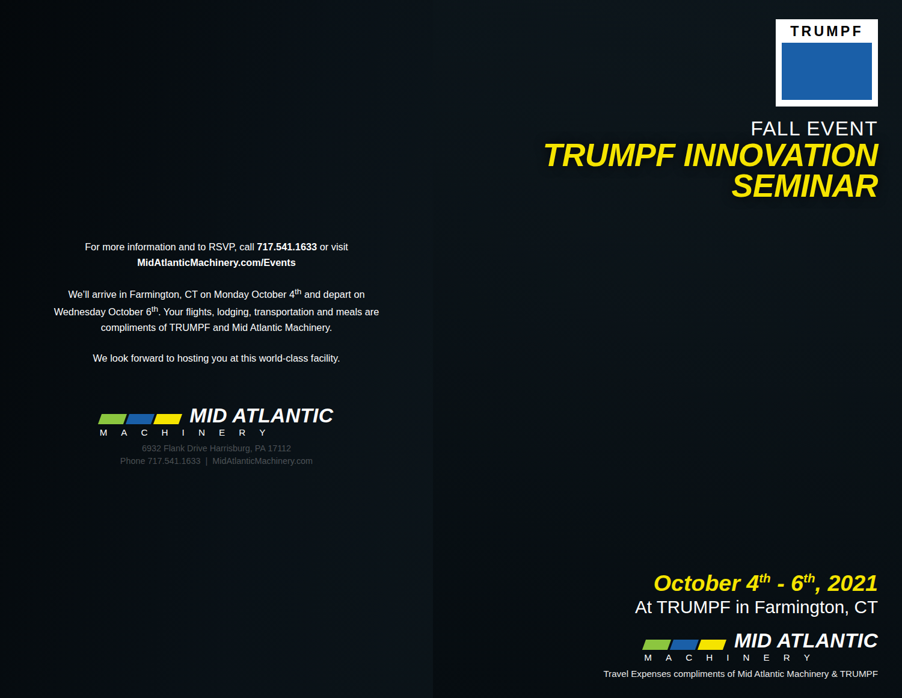For more information and to RSVP, call 717.541.1633 or visit MidAtlanticMachinery.com/Events
We’ll arrive in Farmington, CT on Monday October 4th and depart on Wednesday October 6th. Your flights, lodging, transportation and meals are compliments of TRUMPF and Mid Atlantic Machinery.
We look forward to hosting you at this world-class facility.
MID ATLANTIC
M A C H I N E R Y
6932 Flank Drive Harrisburg, PA 17112
Phone 717.541.1633 | MidAtlanticMachinery.com
TRUMPF
FALL EVENT
TRUMPF INNOVATION
SEMINAR
October 4th - 6th, 2021
At TRUMPF in Farmington, CT
MID ATLANTIC
M A C H I N E R Y
Travel Expenses compliments of Mid Atlantic Machinery & TRUMPF